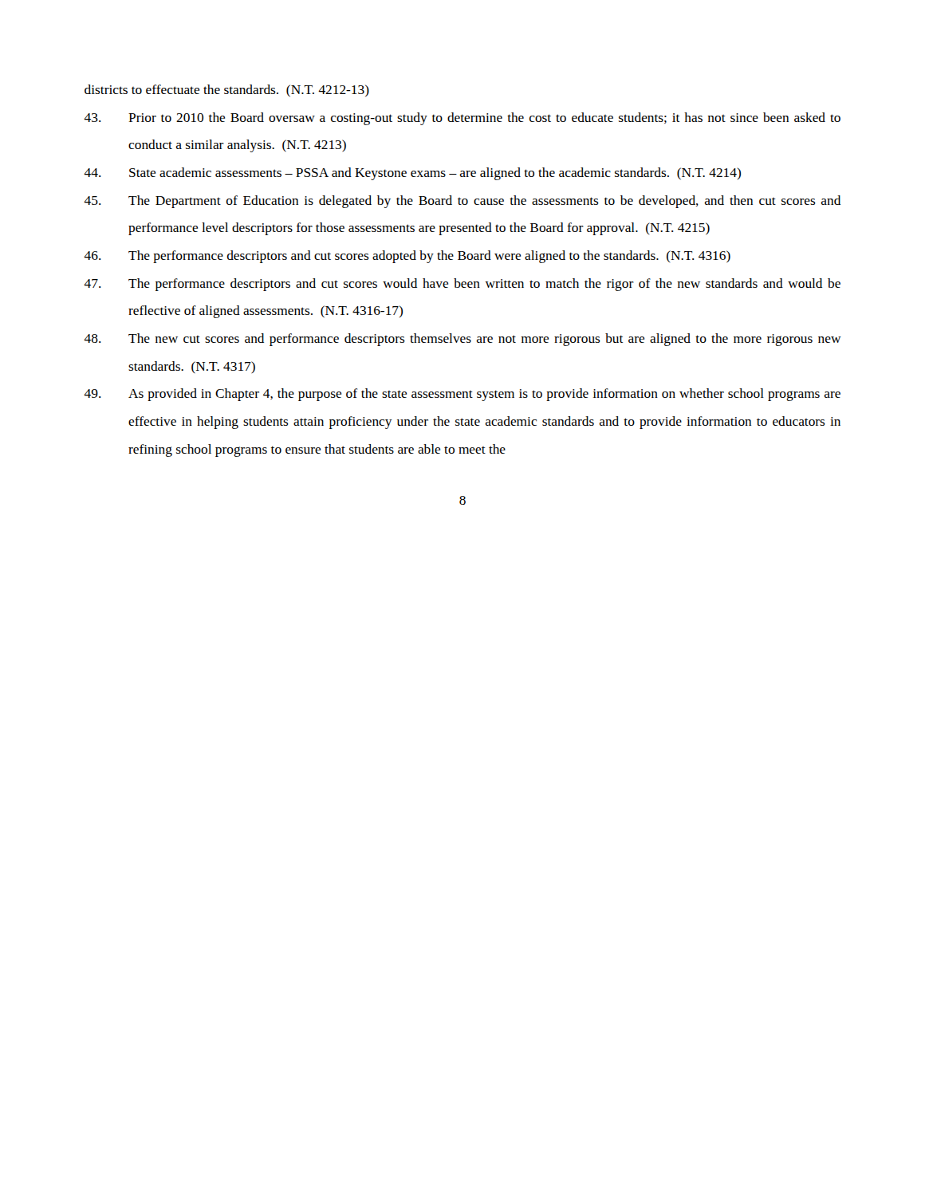districts to effectuate the standards. (N.T. 4212-13)
43.
Prior to 2010 the Board oversaw a costing-out study to determine the cost to educate students; it has not since been asked to conduct a similar analysis. (N.T. 4213)
44.
State academic assessments – PSSA and Keystone exams – are aligned to the academic standards. (N.T. 4214)
45.
The Department of Education is delegated by the Board to cause the assessments to be developed, and then cut scores and performance level descriptors for those assessments are presented to the Board for approval. (N.T. 4215)
46.
The performance descriptors and cut scores adopted by the Board were aligned to the standards. (N.T. 4316)
47.
The performance descriptors and cut scores would have been written to match the rigor of the new standards and would be reflective of aligned assessments. (N.T. 4316-17)
48.
The new cut scores and performance descriptors themselves are not more rigorous but are aligned to the more rigorous new standards. (N.T. 4317)
49.
As provided in Chapter 4, the purpose of the state assessment system is to provide information on whether school programs are effective in helping students attain proficiency under the state academic standards and to provide information to educators in refining school programs to ensure that students are able to meet the
8